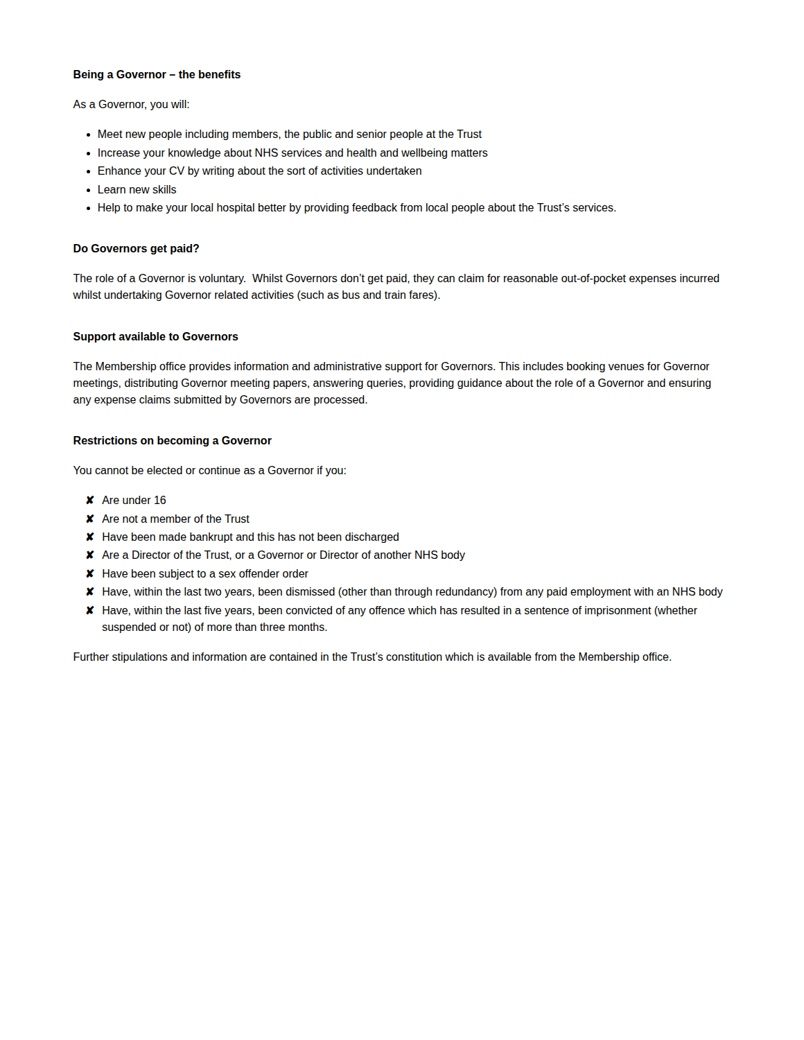Being a Governor – the benefits
As a Governor, you will:
Meet new people including members, the public and senior people at the Trust
Increase your knowledge about NHS services and health and wellbeing matters
Enhance your CV by writing about the sort of activities undertaken
Learn new skills
Help to make your local hospital better by providing feedback from local people about the Trust’s services.
Do Governors get paid?
The role of a Governor is voluntary. Whilst Governors don’t get paid, they can claim for reasonable out-of-pocket expenses incurred whilst undertaking Governor related activities (such as bus and train fares).
Support available to Governors
The Membership office provides information and administrative support for Governors. This includes booking venues for Governor meetings, distributing Governor meeting papers, answering queries, providing guidance about the role of a Governor and ensuring any expense claims submitted by Governors are processed.
Restrictions on becoming a Governor
You cannot be elected or continue as a Governor if you:
Are under 16
Are not a member of the Trust
Have been made bankrupt and this has not been discharged
Are a Director of the Trust, or a Governor or Director of another NHS body
Have been subject to a sex offender order
Have, within the last two years, been dismissed (other than through redundancy) from any paid employment with an NHS body
Have, within the last five years, been convicted of any offence which has resulted in a sentence of imprisonment (whether suspended or not) of more than three months.
Further stipulations and information are contained in the Trust’s constitution which is available from the Membership office.